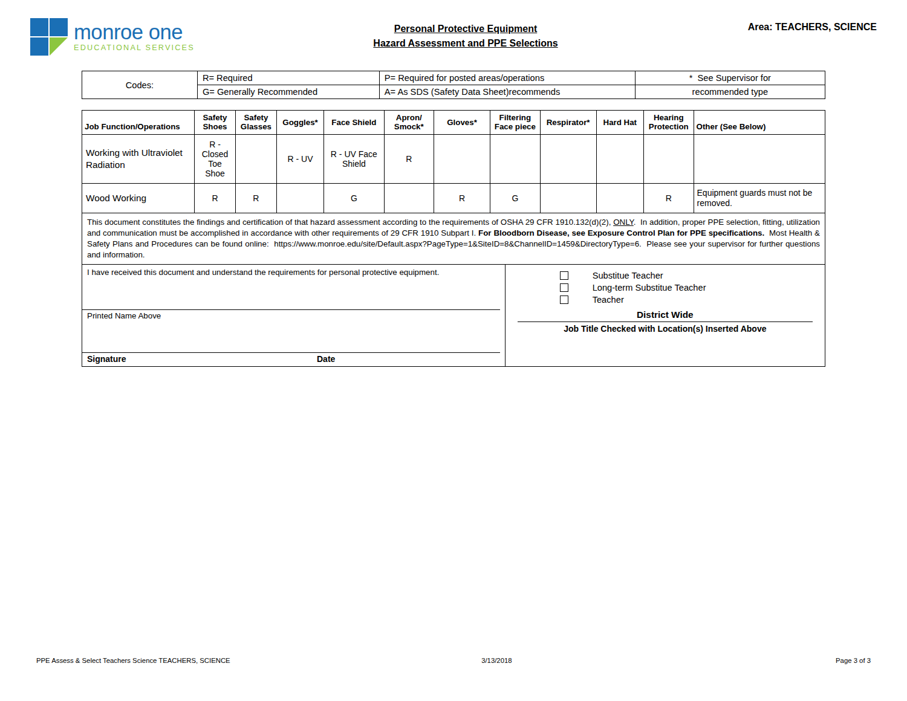monroe one
EDUCATIONAL SERVICES
Personal Protective Equipment
Hazard Assessment and PPE Selections
Area: TEACHERS, SCIENCE
| Codes: | R= Required | P= Required for posted areas/operations | * See Supervisor for |
| G= Generally Recommended | A= As SDS (Safety Data Sheet)recommends | recommended type |
| Job Function/Operations | Safety Shoes | Safety Glasses | Goggles* | Face Shield | Apron/ Smock* | Gloves* | Filtering Face piece | Respirator* | Hard Hat | Hearing Protection | Other (See Below) |
| --- | --- | --- | --- | --- | --- | --- | --- | --- | --- | --- | --- |
| Working with Ultraviolet Radiation | R - Closed Toe Shoe | | R - UV | R - UV Face Shield | R | | | | | | |
| Wood Working | R | R | | G | | R | G | | | R | Equipment guards must not be removed. |
| This document constitutes the findings and certification of that hazard assessment according to the requirements of OSHA 29 CFR 1910.132(d)(2), ONLY . In addition, proper PPE selection, fitting, utilization and communication must be accomplished in accordance with other requirements of 29 CFR 1910 Subpart I. For Bloodborn Disease, see Exposure Control Plan for PPE specifications. Most Health & Safety Plans and Procedures can be found online: https://www.monroe.edu/site/Default.aspx?PageType=1&SiteID=8&ChannelID=1459&DirectoryType=6. Please see your supervisor for further questions and information. |
| I have received this document and understand the requirements for personal protective equipment. Printed Name Above Signature Date | Substitue Teacher Long-term Substitue Teacher Teacher District Wide Job Title Checked with Location(s) Inserted Above |
PPE Assess & Select Teachers Science TEACHERS, SCIENCE
3/13/2018
Page 3 of 3